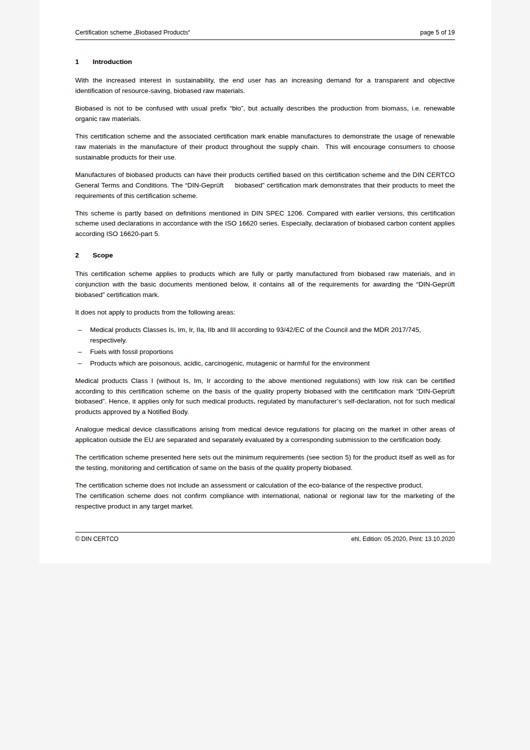Certification scheme „Biobased Products“
page 5 of 19
1 Introduction
With the increased interest in sustainability, the end user has an increasing demand for a transparent and objective identification of resource-saving, biobased raw materials.
Biobased is not to be confused with usual prefix “bio”, but actually describes the production from biomass, i.e. renewable organic raw materials.
This certification scheme and the associated certification mark enable manufactures to demonstrate the usage of renewable raw materials in the manufacture of their product throughout the supply chain. This will encourage consumers to choose sustainable products for their use.
Manufactures of biobased products can have their products certified based on this certification scheme and the DIN CERTCO General Terms and Conditions. The “DIN-Geprüft biobased” certification mark demonstrates that their products to meet the requirements of this certification scheme.
This scheme is partly based on definitions mentioned in DIN SPEC 1206. Compared with earlier versions, this certification scheme used declarations in accordance with the ISO 16620 series. Especially, declaration of biobased carbon content applies according ISO 16620-part 5.
2 Scope
This certification scheme applies to products which are fully or partly manufactured from biobased raw materials, and in conjunction with the basic documents mentioned below, it contains all of the requirements for awarding the “DIN-Geprüft biobased” certification mark.
It does not apply to products from the following areas:
Medical products Classes Is, Im, Ir, IIa, IIb and III according to 93/42/EC of the Council and the MDR 2017/745, respectively.
Fuels with fossil proportions
Products which are poisonous, acidic, carcinogenic, mutagenic or harmful for the environment
Medical products Class I (without Is, Im, Ir according to the above mentioned regulations) with low risk can be certified according to this certification scheme on the basis of the quality property biobased with the certification mark “DIN-Geprüft biobased”. Hence, it applies only for such medical products, regulated by manufacturer’s self-declaration, not for such medical products approved by a Notified Body.
Analogue medical device classifications arising from medical device regulations for placing on the market in other areas of application outside the EU are separated and separately evaluated by a corresponding submission to the certification body.
The certification scheme presented here sets out the minimum requirements (see section 5) for the product itself as well as for the testing, monitoring and certification of same on the basis of the quality property biobased.
The certification scheme does not include an assessment or calculation of the eco-balance of the respective product.
The certification scheme does not confirm compliance with international, national or regional law for the marketing of the respective product in any target market.
© DIN CERTCO
ehl, Edition: 05.2020, Print: 13.10.2020